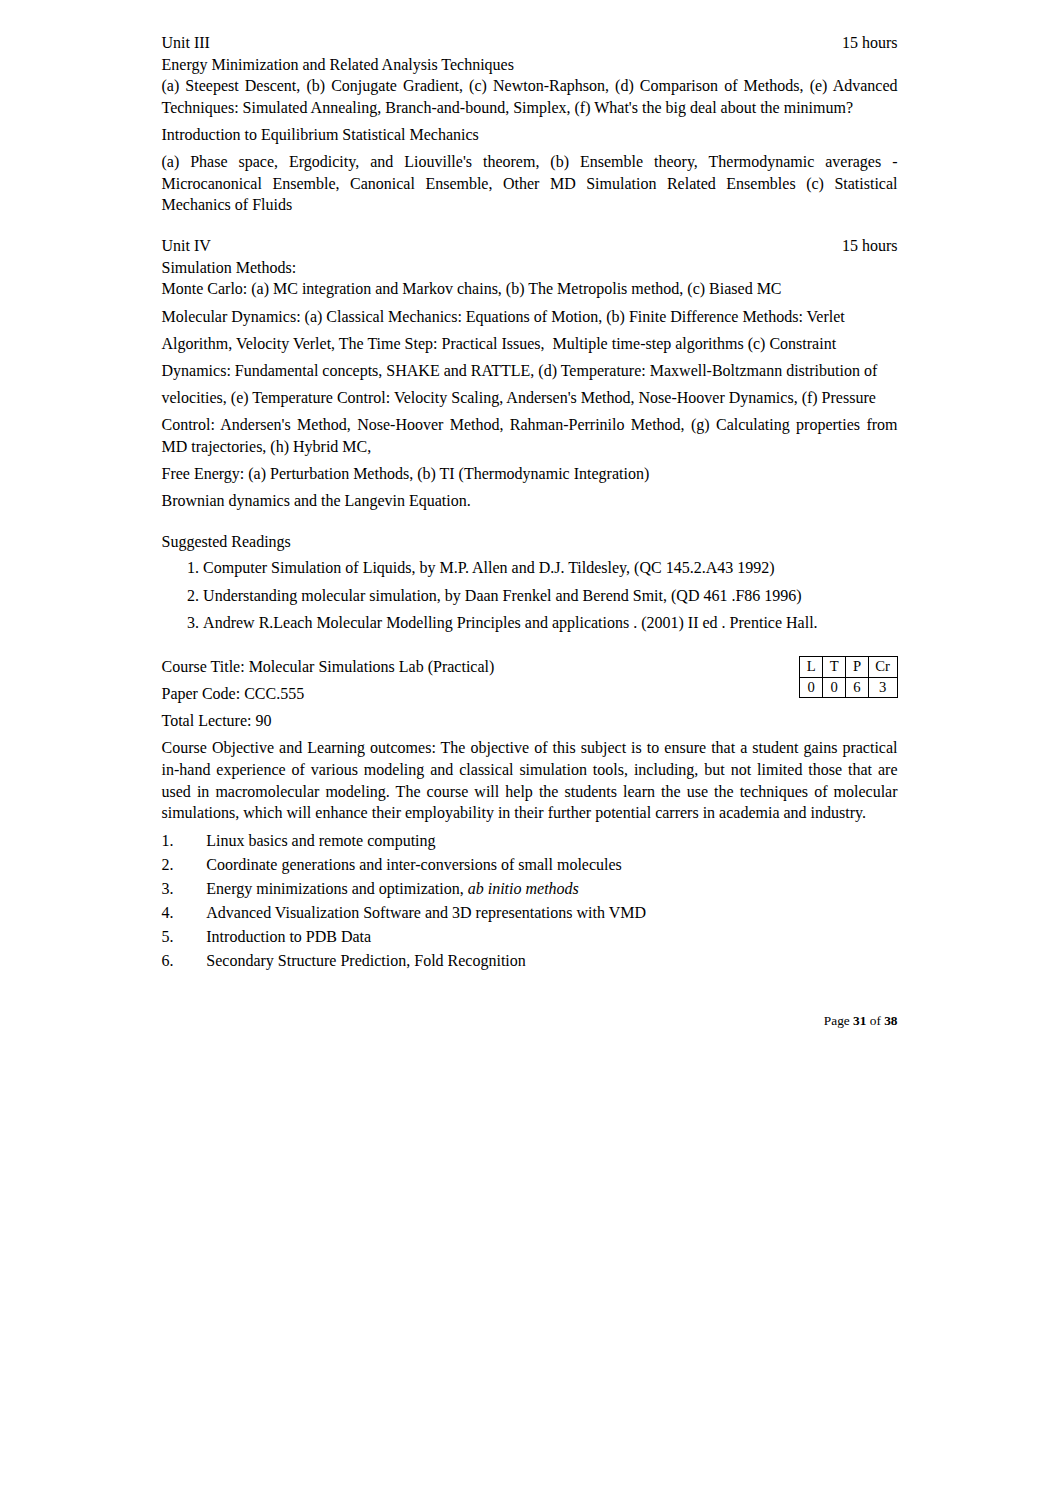Unit III 15 hours
Energy Minimization and Related Analysis Techniques
(a) Steepest Descent, (b) Conjugate Gradient, (c) Newton-Raphson, (d) Comparison of Methods, (e) Advanced Techniques: Simulated Annealing, Branch-and-bound, Simplex, (f) What's the big deal about the minimum?
Introduction to Equilibrium Statistical Mechanics
(a) Phase space, Ergodicity, and Liouville's theorem, (b) Ensemble theory, Thermodynamic averages - Microcanonical Ensemble, Canonical Ensemble, Other MD Simulation Related Ensembles (c) Statistical Mechanics of Fluids
Unit IV 15 hours
Simulation Methods:
Monte Carlo: (a) MC integration and Markov chains, (b) The Metropolis method, (c) Biased MC
Molecular Dynamics: (a) Classical Mechanics: Equations of Motion, (b) Finite Difference Methods: Verlet
Algorithm, Velocity Verlet, The Time Step: Practical Issues, Multiple time-step algorithms (c) Constraint
Dynamics: Fundamental concepts, SHAKE and RATTLE, (d) Temperature: Maxwell-Boltzmann distribution of
velocities, (e) Temperature Control: Velocity Scaling, Andersen's Method, Nose-Hoover Dynamics, (f) Pressure
Control: Andersen's Method, Nose-Hoover Method, Rahman-Perrinilo Method, (g) Calculating properties from MD trajectories, (h) Hybrid MC,
Free Energy: (a) Perturbation Methods, (b) TI (Thermodynamic Integration)
Brownian dynamics and the Langevin Equation.
Suggested Readings
Computer Simulation of Liquids, by M.P. Allen and D.J. Tildesley, (QC 145.2.A43 1992)
Understanding molecular simulation, by Daan Frenkel and Berend Smit, (QD 461 .F86 1996)
Andrew R.Leach Molecular Modelling Principles and applications . (2001) II ed . Prentice Hall.
Course Title: Molecular Simulations Lab (Practical)
Paper Code: CCC.555
Total Lecture: 90
| L | T | P | Cr |
| --- | --- | --- | --- |
| 0 | 0 | 6 | 3 |
Course Objective and Learning outcomes: The objective of this subject is to ensure that a student gains practical in-hand experience of various modeling and classical simulation tools, including, but not limited those that are used in macromolecular modeling. The course will help the students learn the use the techniques of molecular simulations, which will enhance their employability in their further potential carrers in academia and industry.
Linux basics and remote computing
Coordinate generations and inter-conversions of small molecules
Energy minimizations and optimization, ab initio methods
Advanced Visualization Software and 3D representations with VMD
Introduction to PDB Data
Secondary Structure Prediction, Fold Recognition
Page 31 of 38